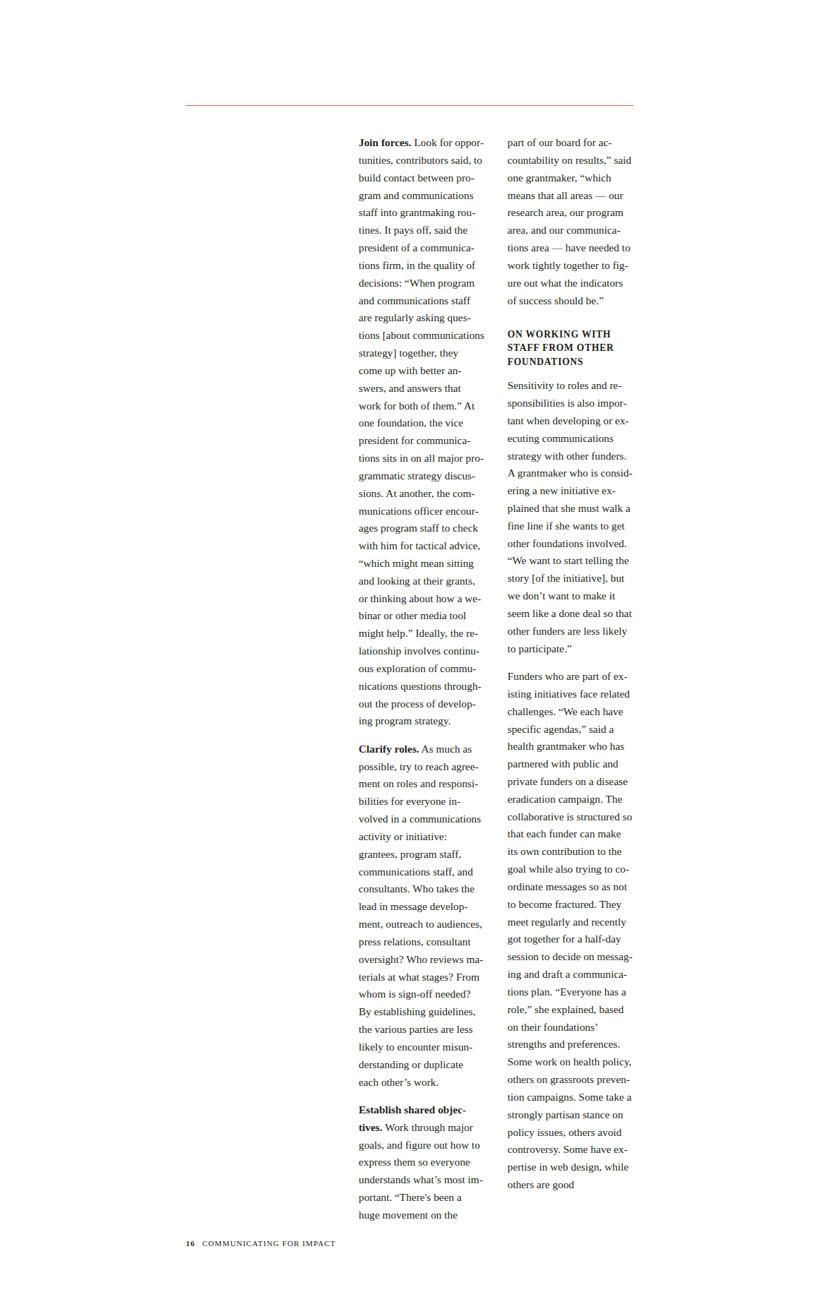Join forces. Look for opportunities, contributors said, to build contact between program and communications staff into grantmaking routines. It pays off, said the president of a communications firm, in the quality of decisions: “When program and communications staff are regularly asking questions [about communications strategy] together, they come up with better answers, and answers that work for both of them.” At one foundation, the vice president for communications sits in on all major programmatic strategy discussions. At another, the communications officer encourages program staff to check with him for tactical advice, “which might mean sitting and looking at their grants, or thinking about how a webinar or other media tool might help.” Ideally, the relationship involves continuous exploration of communications questions throughout the process of developing program strategy.
Clarify roles. As much as possible, try to reach agreement on roles and responsibilities for everyone involved in a communications activity or initiative: grantees, program staff, communications staff, and consultants. Who takes the lead in message development, outreach to audiences, press relations, consultant oversight? Who reviews materials at what stages? From whom is sign-off needed? By establishing guidelines, the various parties are less likely to encounter misunderstanding or duplicate each other’s work.
Establish shared objectives. Work through major goals, and figure out how to express them so everyone understands what’s most important. “There's been a huge movement on the
part of our board for accountability on results,” said one grantmaker, “which means that all areas — our research area, our program area, and our communications area — have needed to work tightly together to figure out what the indicators of success should be.”
On working with staff from other foundations
Sensitivity to roles and responsibilities is also important when developing or executing communications strategy with other funders. A grantmaker who is considering a new initiative explained that she must walk a fine line if she wants to get other foundations involved. “We want to start telling the story [of the initiative], but we don’t want to make it seem like a done deal so that other funders are less likely to participate.”
Funders who are part of existing initiatives face related challenges. “We each have specific agendas,” said a health grantmaker who has partnered with public and private funders on a disease eradication campaign. The collaborative is structured so that each funder can make its own contribution to the goal while also trying to coordinate messages so as not to become fractured. They meet regularly and recently got together for a half-day session to decide on messaging and draft a communications plan. “Everyone has a role,” she explained, based on their foundations’ strengths and preferences. Some work on health policy, others on grassroots prevention campaigns. Some take a strongly partisan stance on policy issues, others avoid controversy. Some have expertise in web design, while others are good
16 Communicating for Impact